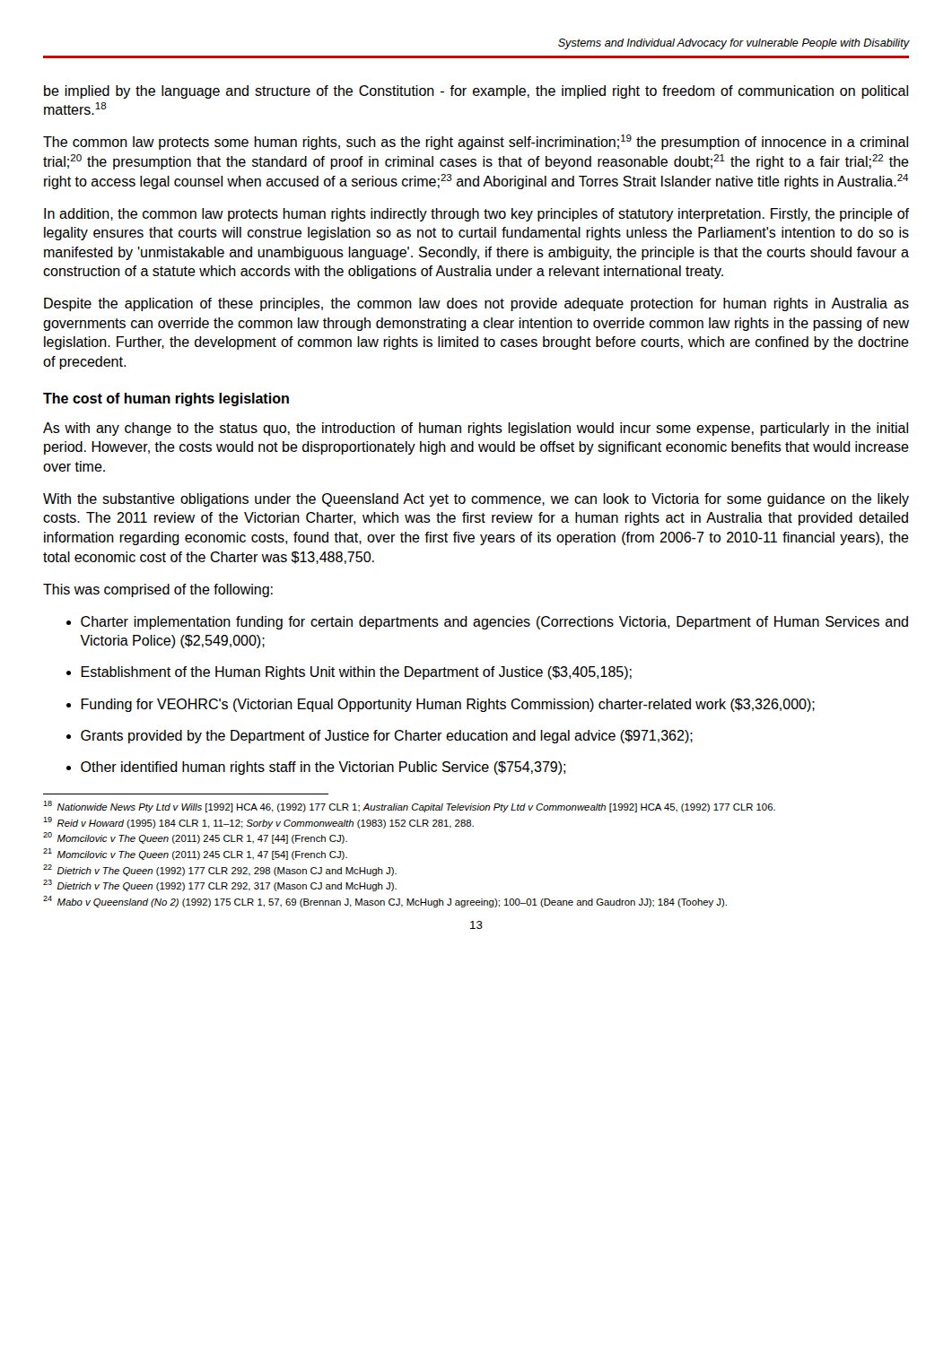Systems and Individual Advocacy for vulnerable People with Disability
be implied by the language and structure of the Constitution - for example, the implied right to freedom of communication on political matters.18
The common law protects some human rights, such as the right against self-incrimination;19 the presumption of innocence in a criminal trial;20 the presumption that the standard of proof in criminal cases is that of beyond reasonable doubt;21 the right to a fair trial;22 the right to access legal counsel when accused of a serious crime;23 and Aboriginal and Torres Strait Islander native title rights in Australia.24
In addition, the common law protects human rights indirectly through two key principles of statutory interpretation. Firstly, the principle of legality ensures that courts will construe legislation so as not to curtail fundamental rights unless the Parliament's intention to do so is manifested by 'unmistakable and unambiguous language'. Secondly, if there is ambiguity, the principle is that the courts should favour a construction of a statute which accords with the obligations of Australia under a relevant international treaty.
Despite the application of these principles, the common law does not provide adequate protection for human rights in Australia as governments can override the common law through demonstrating a clear intention to override common law rights in the passing of new legislation. Further, the development of common law rights is limited to cases brought before courts, which are confined by the doctrine of precedent.
The cost of human rights legislation
As with any change to the status quo, the introduction of human rights legislation would incur some expense, particularly in the initial period. However, the costs would not be disproportionately high and would be offset by significant economic benefits that would increase over time.
With the substantive obligations under the Queensland Act yet to commence, we can look to Victoria for some guidance on the likely costs. The 2011 review of the Victorian Charter, which was the first review for a human rights act in Australia that provided detailed information regarding economic costs, found that, over the first five years of its operation (from 2006-7 to 2010-11 financial years), the total economic cost of the Charter was $13,488,750.
This was comprised of the following:
Charter implementation funding for certain departments and agencies (Corrections Victoria, Department of Human Services and Victoria Police) ($2,549,000);
Establishment of the Human Rights Unit within the Department of Justice ($3,405,185);
Funding for VEOHRC's (Victorian Equal Opportunity Human Rights Commission) charter-related work ($3,326,000);
Grants provided by the Department of Justice for Charter education and legal advice ($971,362);
Other identified human rights staff in the Victorian Public Service ($754,379);
18 Nationwide News Pty Ltd v Wills [1992] HCA 46, (1992) 177 CLR 1; Australian Capital Television Pty Ltd v Commonwealth [1992] HCA 45, (1992) 177 CLR 106.
19 Reid v Howard (1995) 184 CLR 1, 11–12; Sorby v Commonwealth (1983) 152 CLR 281, 288.
20 Momcilovic v The Queen (2011) 245 CLR 1, 47 [44] (French CJ).
21 Momcilovic v The Queen (2011) 245 CLR 1, 47 [54] (French CJ).
22 Dietrich v The Queen (1992) 177 CLR 292, 298 (Mason CJ and McHugh J).
23 Dietrich v The Queen (1992) 177 CLR 292, 317 (Mason CJ and McHugh J).
24 Mabo v Queensland (No 2) (1992) 175 CLR 1, 57, 69 (Brennan J, Mason CJ, McHugh J agreeing); 100–01 (Deane and Gaudron JJ); 184 (Toohey J).
13